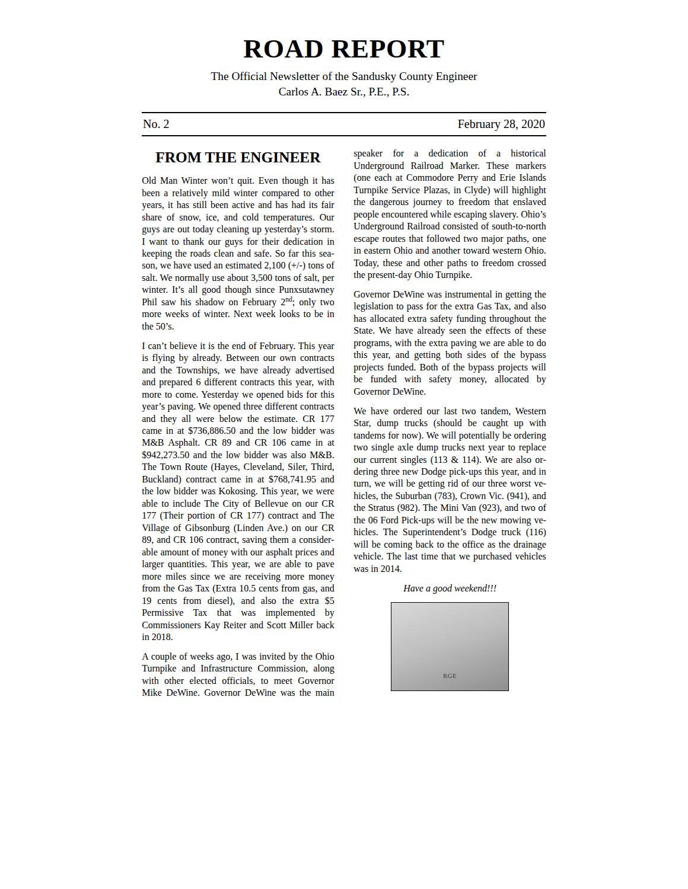ROAD REPORT
The Official Newsletter of the Sandusky County Engineer
Carlos A. Baez Sr., P.E., P.S.
No. 2 February 28, 2020
FROM THE ENGINEER
Old Man Winter won’t quit. Even though it has been a relatively mild winter compared to other years, it has still been active and has had its fair share of snow, ice, and cold temperatures. Our guys are out today cleaning up yesterday’s storm. I want to thank our guys for their dedication in keeping the roads clean and safe. So far this season, we have used an estimated 2,100 (+/-) tons of salt. We normally use about 3,500 tons of salt, per winter. It’s all good though since Punxsutawney Phil saw his shadow on February 2nd; only two more weeks of winter. Next week looks to be in the 50’s.
I can’t believe it is the end of February. This year is flying by already. Between our own contracts and the Townships, we have already advertised and prepared 6 different contracts this year, with more to come. Yesterday we opened bids for this year’s paving. We opened three different contracts and they all were below the estimate. CR 177 came in at $736,886.50 and the low bidder was M&B Asphalt. CR 89 and CR 106 came in at $942,273.50 and the low bidder was also M&B. The Town Route (Hayes, Cleveland, Siler, Third, Buckland) contract came in at $768,741.95 and the low bidder was Kokosing. This year, we were able to include The City of Bellevue on our CR 177 (Their portion of CR 177) contract and The Village of Gibsonburg (Linden Ave.) on our CR 89, and CR 106 contract, saving them a considerable amount of money with our asphalt prices and larger quantities. This year, we are able to pave more miles since we are receiving more money from the Gas Tax (Extra 10.5 cents from gas, and 19 cents from diesel), and also the extra $5 Permissive Tax that was implemented by Commissioners Kay Reiter and Scott Miller back in 2018.
A couple of weeks ago, I was invited by the Ohio Turnpike and Infrastructure Commission, along with other elected officials, to meet Governor Mike DeWine. Governor DeWine was the main speaker for a dedication of a historical Underground Railroad Marker. These markers (one each at Commodore Perry and Erie Islands Turnpike Service Plazas, in Clyde) will highlight the dangerous journey to freedom that enslaved people encountered while escaping slavery. Ohio’s Underground Railroad consisted of south-to-north escape routes that followed two major paths, one in eastern Ohio and another toward western Ohio. Today, these and other paths to freedom crossed the present-day Ohio Turnpike.
Governor DeWine was instrumental in getting the legislation to pass for the extra Gas Tax, and also has allocated extra safety funding throughout the State. We have already seen the effects of these programs, with the extra paving we are able to do this year, and getting both sides of the bypass projects funded. Both of the bypass projects will be funded with safety money, allocated by Governor DeWine.
We have ordered our last two tandem, Western Star, dump trucks (should be caught up with tandems for now). We will potentially be ordering two single axle dump trucks next year to replace our current singles (113 & 114). We are also ordering three new Dodge pick-ups this year, and in turn, we will be getting rid of our three worst vehicles, the Suburban (783), Crown Vic. (941), and the Stratus (982). The Mini Van (923), and two of the 06 Ford Pick-ups will be the new mowing vehicles. The Superintendent’s Dodge truck (116) will be coming back to the office as the drainage vehicle. The last time that we purchased vehicles was in 2014.
Have a good weekend!!!
RGE